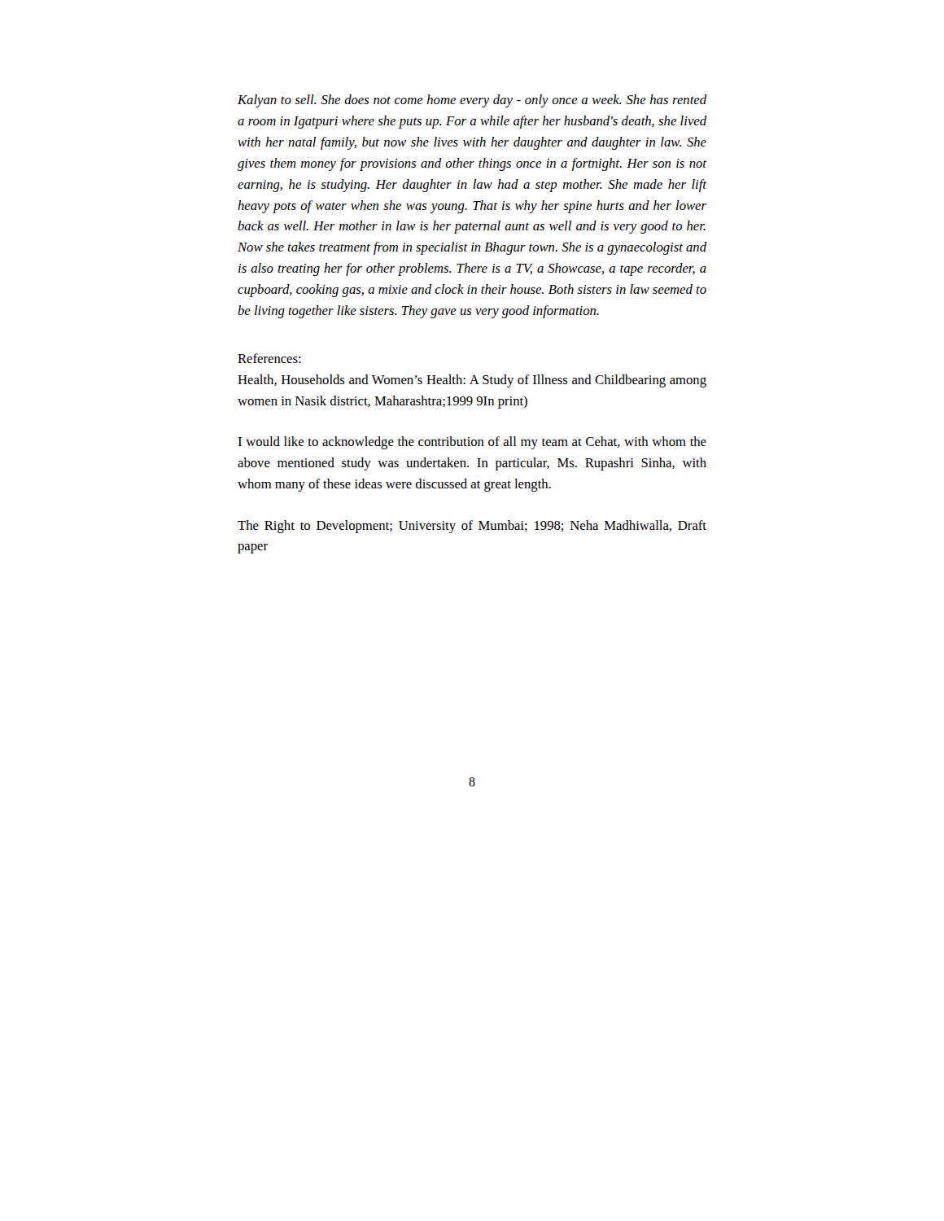Kalyan to sell. She does not come home every day - only once a week. She has rented a room in Igatpuri where she puts up. For a while after her husband's death, she lived with her natal family, but now she lives with her daughter and daughter in law. She gives them money for provisions and other things once in a fortnight. Her son is not earning, he is studying. Her daughter in law had a step mother. She made her lift heavy pots of water when she was young. That is why her spine hurts and her lower back as well. Her mother in law is her paternal aunt as well and is very good to her. Now she takes treatment from in specialist in Bhagur town. She is a gynaecologist and is also treating her for other problems. There is a TV, a Showcase, a tape recorder, a cupboard, cooking gas, a mixie and clock in their house. Both sisters in law seemed to be living together like sisters. They gave us very good information.
References:
Health, Households and Women’s Health: A Study of Illness and Childbearing among women in Nasik district, Maharashtra;1999 9In print)
I would like to acknowledge the contribution of all my team at Cehat, with whom the above mentioned study was undertaken. In particular, Ms. Rupashri Sinha, with whom many of these ideas were discussed at great length.
The Right to Development; University of Mumbai; 1998; Neha Madhiwalla, Draft paper
8